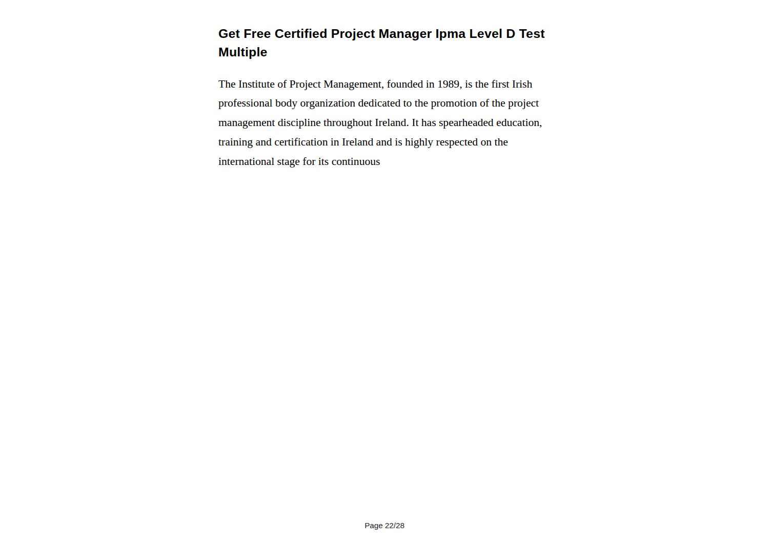Get Free Certified Project Manager Ipma Level D Test Multiple
The Institute of Project Management, founded in 1989, is the first Irish professional body organization dedicated to the promotion of the project management discipline throughout Ireland. It has spearheaded education, training and certification in Ireland and is highly respected on the international stage for its continuous
Page 22/28